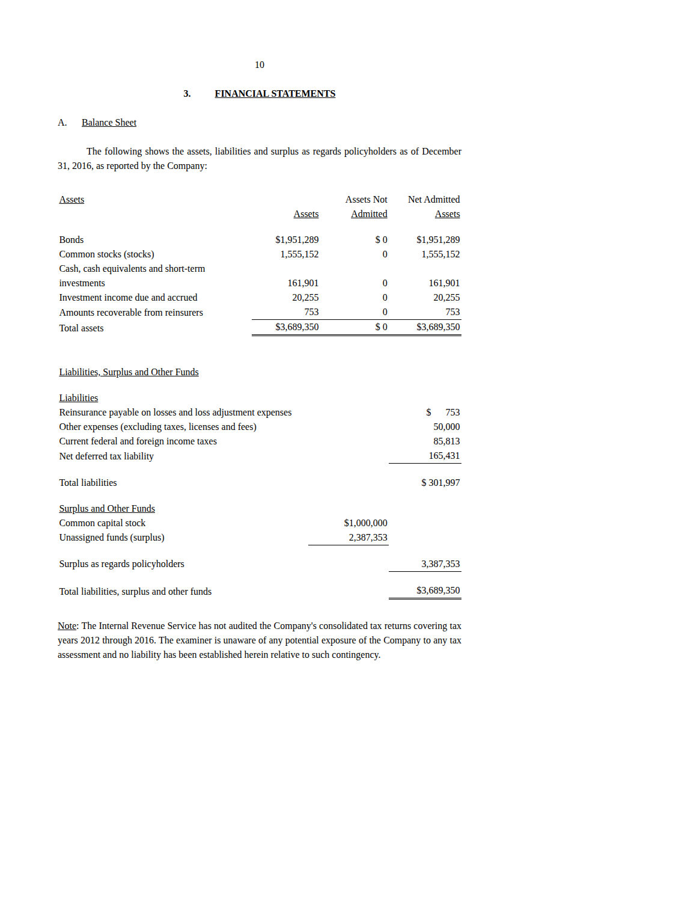10
3. FINANCIAL STATEMENTS
A. Balance Sheet
The following shows the assets, liabilities and surplus as regards policyholders as of December 31, 2016, as reported by the Company:
| Assets | | Assets Not | Net Admitted |
| --- | --- | --- | --- |
| | Assets | Admitted | Assets |
| Bonds | $1,951,289 | $ 0 | $1,951,289 |
| Common stocks (stocks) | 1,555,152 | 0 | 1,555,152 |
| Cash, cash equivalents and short-term investments | 161,901 | 0 | 161,901 |
| Investment income due and accrued | 20,255 | 0 | 20,255 |
| Amounts recoverable from reinsurers | 753 | 0 | 753 |
| Total assets | $3,689,350 | $ 0 | $3,689,350 |
| Liabilities, Surplus and Other Funds |
| Liabilities |
| Reinsurance payable on losses and loss adjustment expenses | | $ 753 |
| Other expenses (excluding taxes, licenses and fees) | | 50,000 |
| Current federal and foreign income taxes | | 85,813 |
| Net deferred tax liability | | 165,431 |
| Total liabilities | | $ 301,997 |
| Surplus and Other Funds |
| Common capital stock | $1,000,000 | |
| Unassigned funds (surplus) | 2,387,353 | |
| Surplus as regards policyholders | | 3,387,353 |
| Total liabilities, surplus and other funds | | $3,689,350 |
Note: The Internal Revenue Service has not audited the Company's consolidated tax returns covering tax years 2012 through 2016. The examiner is unaware of any potential exposure of the Company to any tax assessment and no liability has been established herein relative to such contingency.